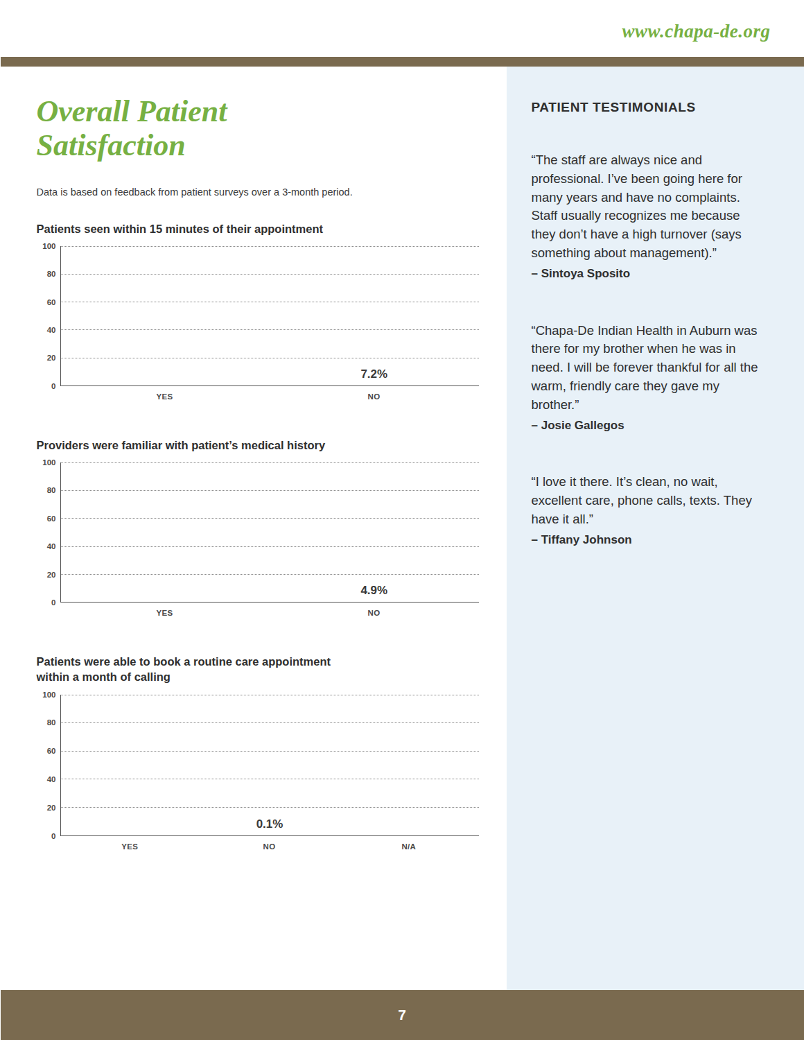www.chapa-de.org
Overall Patient
Satisfaction
Data is based on feedback from patient surveys over a 3-month period.
Patients seen within 15 minutes of their appointment
100 80 60 40 20 0
92.8%
7.2%
YES NO
Providers were familiar with patient’s medical history
100 80 60 40 20 0
95%
4.9%
YES NO
Patients were able to book a routine care appointment
within a month of calling
100 80 60 40 20 0
84.6%
0.1%
14.5%
YES NO N/A
PATIENT TESTIMONIALS
“The staff are always nice and professional. I’ve been going here for many years and have no complaints. Staff usually recognizes me because they don’t have a high turnover (says something about management).”
– Sintoya Sposito
“Chapa-De Indian Health in Auburn was there for my brother when he was in need. I will be forever thankful for all the warm, friendly care they gave my brother.”
– Josie Gallegos
“I love it there. It’s clean, no wait, excellent care, phone calls, texts. They have it all.”
– Tiffany Johnson
7